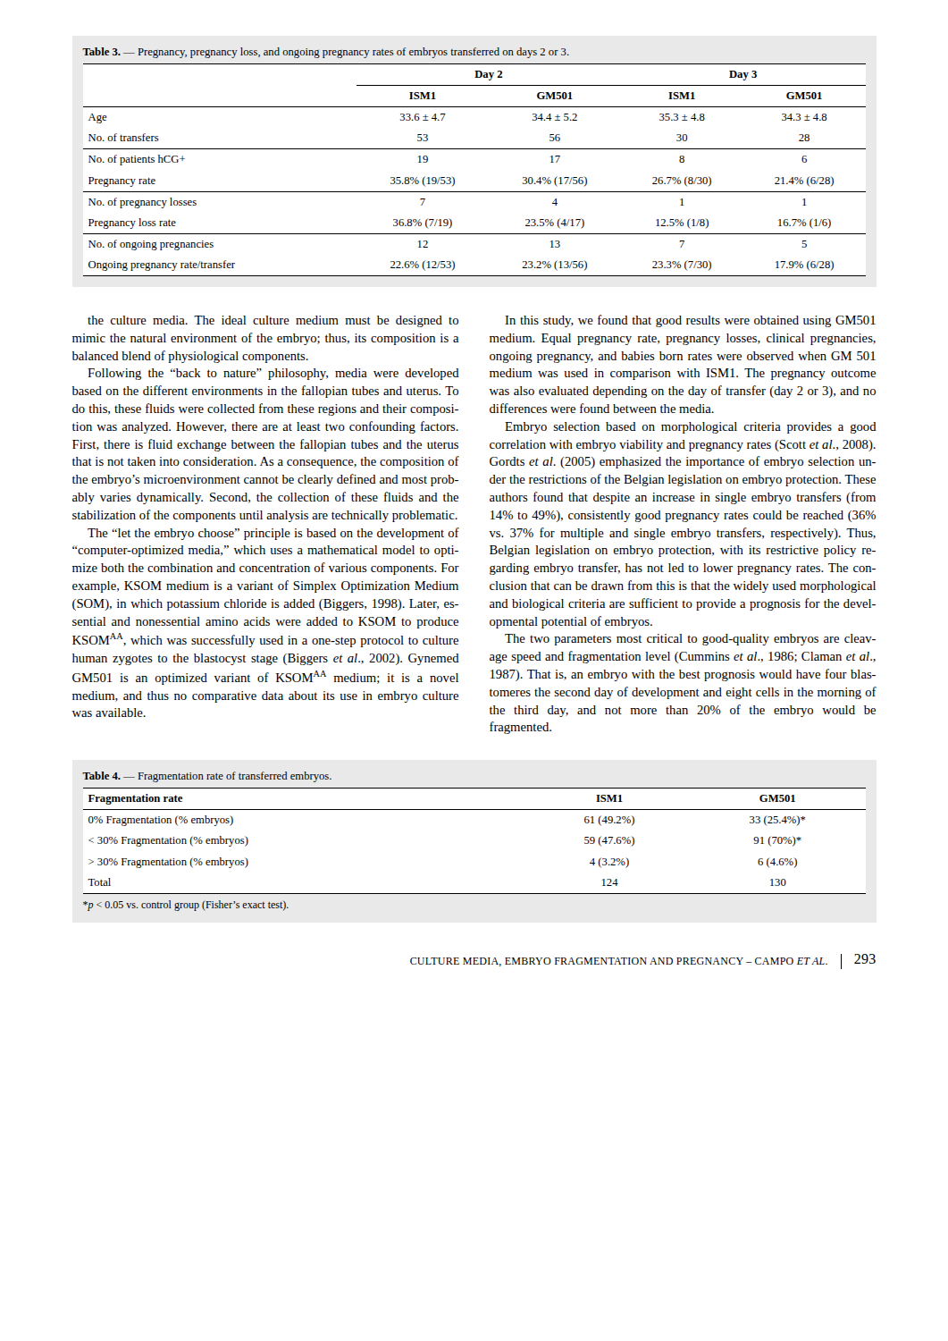Table 3. — Pregnancy, pregnancy loss, and ongoing pregnancy rates of embryos transferred on days 2 or 3.
| | Day 2 | Day 3 |
| --- | --- | --- |
| | ISM1 | GM501 | ISM1 | GM501 |
| Age | 33.6 ± 4.7 | 34.4 ± 5.2 | 35.3 ± 4.8 | 34.3 ± 4.8 |
| No. of transfers | 53 | 56 | 30 | 28 |
| No. of patients hCG+ | 19 | 17 | 8 | 6 |
| Pregnancy rate | 35.8% (19/53) | 30.4% (17/56) | 26.7% (8/30) | 21.4% (6/28) |
| No. of pregnancy losses | 7 | 4 | 1 | 1 |
| Pregnancy loss rate | 36.8% (7/19) | 23.5% (4/17) | 12.5% (1/8) | 16.7% (1/6) |
| No. of ongoing pregnancies | 12 | 13 | 7 | 5 |
| Ongoing pregnancy rate/transfer | 22.6% (12/53) | 23.2% (13/56) | 23.3% (7/30) | 17.9% (6/28) |
the culture media. The ideal culture medium must be designed to mimic the natural environment of the embryo; thus, its composition is a balanced blend of physiological components.
Following the “back to nature” philosophy, media were developed based on the different environments in the fallopian tubes and uterus. To do this, these fluids were collected from these regions and their composition was analyzed. However, there are at least two confounding factors. First, there is fluid exchange between the fallopian tubes and the uterus that is not taken into consideration. As a consequence, the composition of the embryo’s microenvironment cannot be clearly defined and most probably varies dynamically. Second, the collection of these fluids and the stabilization of the components until analysis are technically problematic.
The “let the embryo choose” principle is based on the development of “computer-optimized media,” which uses a mathematical model to optimize both the combination and concentration of various components. For example, KSOM medium is a variant of Simplex Optimization Medium (SOM), in which potassium chloride is added (Biggers, 1998). Later, essential and nonessential amino acids were added to KSOM to produce KSOMAA, which was successfully used in a one-step protocol to culture human zygotes to the blastocyst stage (Biggers et al., 2002). Gynemed GM501 is an optimized variant of KSOMAA medium; it is a novel medium, and thus no comparative data about its use in embryo culture was available.
In this study, we found that good results were obtained using GM501 medium. Equal pregnancy rate, pregnancy losses, clinical pregnancies, ongoing pregnancy, and babies born rates were observed when GM 501 medium was used in comparison with ISM1. The pregnancy outcome was also evaluated depending on the day of transfer (day 2 or 3), and no differences were found between the media.
Embryo selection based on morphological criteria provides a good correlation with embryo viability and pregnancy rates (Scott et al., 2008). Gordts et al. (2005) emphasized the importance of embryo selection under the restrictions of the Belgian legislation on embryo protection. These authors found that despite an increase in single embryo transfers (from 14% to 49%), consistently good pregnancy rates could be reached (36% vs. 37% for multiple and single embryo transfers, respectively). Thus, Belgian legislation on embryo protection, with its restrictive policy regarding embryo transfer, has not led to lower pregnancy rates. The conclusion that can be drawn from this is that the widely used morphological and biological criteria are sufficient to provide a prognosis for the developmental potential of embryos.
The two parameters most critical to good-quality embryos are cleavage speed and fragmentation level (Cummins et al., 1986; Claman et al., 1987). That is, an embryo with the best prognosis would have four blastomeres the second day of development and eight cells in the morning of the third day, and not more than 20% of the embryo would be fragmented.
Table 4. — Fragmentation rate of transferred embryos.
| Fragmentation rate | ISM1 | GM501 |
| --- | --- | --- |
| 0% Fragmentation (% embryos) | 61 (49.2%) | 33 (25.4%)* |
| < 30% Fragmentation (% embryos) | 59 (47.6%) | 91 (70%)* |
| > 30% Fragmentation (% embryos) | 4 (3.2%) | 6 (4.6%) |
| Total | 124 | 130 |
*p < 0.05 vs. control group (Fisher’s exact test).
Culture media, embryo fragmentation and pregnancy – Campo et al.
293